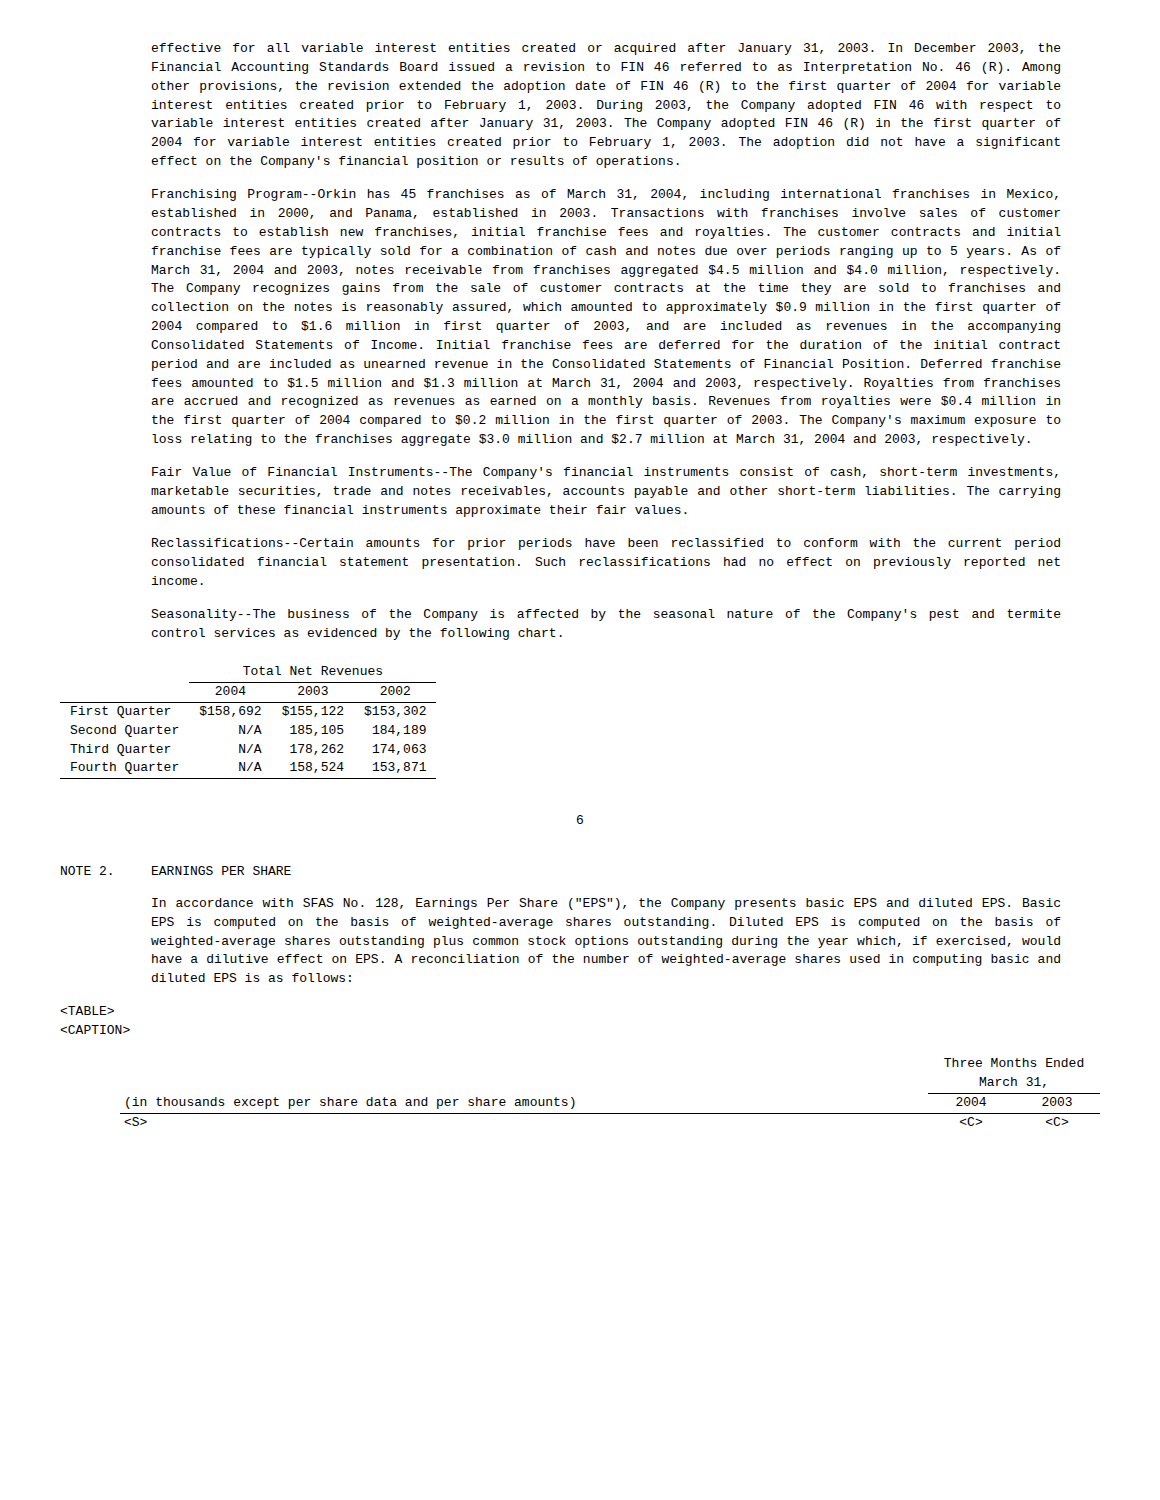effective for all variable interest entities created or acquired after January 31, 2003. In December 2003, the Financial Accounting Standards Board issued a revision to FIN 46 referred to as Interpretation No. 46 (R). Among other provisions, the revision extended the adoption date of FIN 46 (R) to the first quarter of 2004 for variable interest entities created prior to February 1, 2003. During 2003, the Company adopted FIN 46 with respect to variable interest entities created after January 31, 2003. The Company adopted FIN 46 (R) in the first quarter of 2004 for variable interest entities created prior to February 1, 2003. The adoption did not have a significant effect on the Company's financial position or results of operations.
Franchising Program--Orkin has 45 franchises as of March 31, 2004, including international franchises in Mexico, established in 2000, and Panama, established in 2003. Transactions with franchises involve sales of customer contracts to establish new franchises, initial franchise fees and royalties. The customer contracts and initial franchise fees are typically sold for a combination of cash and notes due over periods ranging up to 5 years. As of March 31, 2004 and 2003, notes receivable from franchises aggregated $4.5 million and $4.0 million, respectively. The Company recognizes gains from the sale of customer contracts at the time they are sold to franchises and collection on the notes is reasonably assured, which amounted to approximately $0.9 million in the first quarter of 2004 compared to $1.6 million in first quarter of 2003, and are included as revenues in the accompanying Consolidated Statements of Income. Initial franchise fees are deferred for the duration of the initial contract period and are included as unearned revenue in the Consolidated Statements of Financial Position. Deferred franchise fees amounted to $1.5 million and $1.3 million at March 31, 2004 and 2003, respectively. Royalties from franchises are accrued and recognized as revenues as earned on a monthly basis. Revenues from royalties were $0.4 million in the first quarter of 2004 compared to $0.2 million in the first quarter of 2003. The Company's maximum exposure to loss relating to the franchises aggregate $3.0 million and $2.7 million at March 31, 2004 and 2003, respectively.
Fair Value of Financial Instruments--The Company's financial instruments consist of cash, short-term investments, marketable securities, trade and notes receivables, accounts payable and other short-term liabilities. The carrying amounts of these financial instruments approximate their fair values.
Reclassifications--Certain amounts for prior periods have been reclassified to conform with the current period consolidated financial statement presentation. Such reclassifications had no effect on previously reported net income.
Seasonality--The business of the Company is affected by the seasonal nature of the Company's pest and termite control services as evidenced by the following chart.
| | Total Net Revenues |
| | 2004 | 2003 | 2002 |
| First Quarter | $158,692 | $155,122 | $153,302 |
| Second Quarter | N/A | 185,105 | 184,189 |
| Third Quarter | N/A | 178,262 | 174,063 |
| Fourth Quarter | N/A | 158,524 | 153,871 |
6
NOTE 2. EARNINGS PER SHARE
In accordance with SFAS No. 128, Earnings Per Share ("EPS"), the Company presents basic EPS and diluted EPS. Basic EPS is computed on the basis of weighted-average shares outstanding. Diluted EPS is computed on the basis of weighted-average shares outstanding plus common stock options outstanding during the year which, if exercised, would have a dilutive effect on EPS. A reconciliation of the number of weighted-average shares used in computing basic and diluted EPS is as follows:
<TABLE>
<CAPTION>
| | | Three Months Ended March 31, |
| | (in thousands except per share data and per share amounts) | 2004 | 2003 |
| | <S> | <C> | <C> |